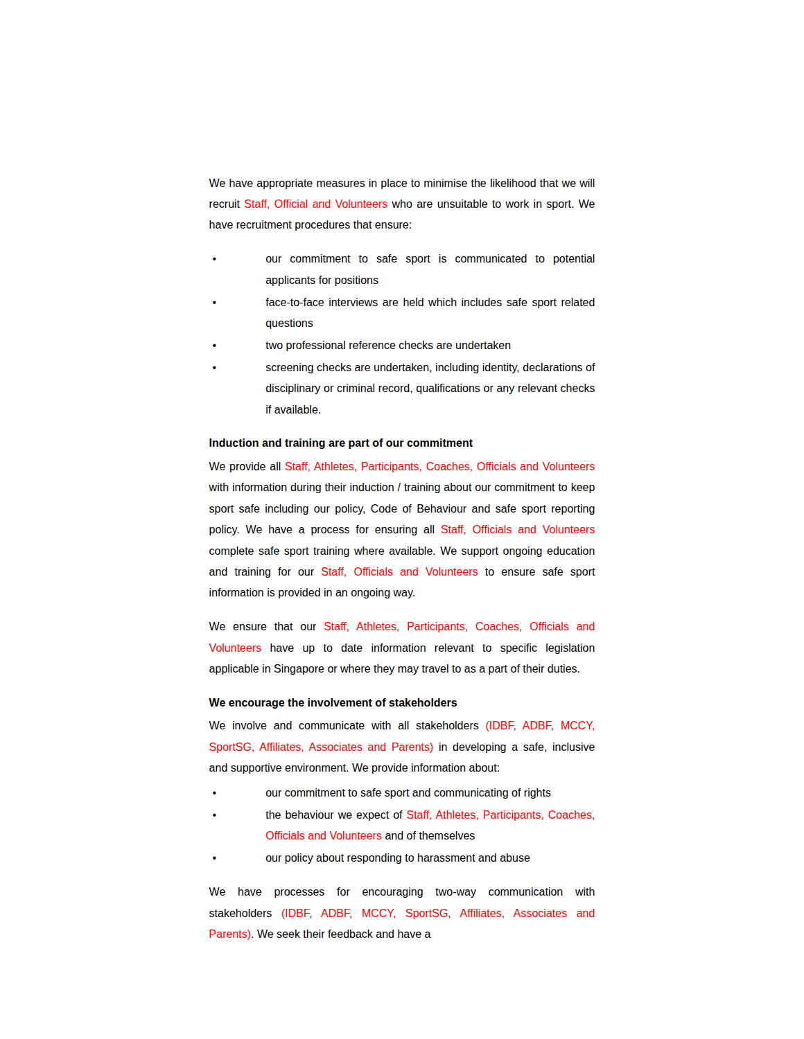We have appropriate measures in place to minimise the likelihood that we will recruit Staff, Official and Volunteers who are unsuitable to work in sport. We have recruitment procedures that ensure:
our commitment to safe sport is communicated to potential applicants for positions
face-to-face interviews are held which includes safe sport related questions
two professional reference checks are undertaken
screening checks are undertaken, including identity, declarations of disciplinary or criminal record, qualifications or any relevant checks if available.
Induction and training are part of our commitment
We provide all Staff, Athletes, Participants, Coaches, Officials and Volunteers with information during their induction / training about our commitment to keep sport safe including our policy, Code of Behaviour and safe sport reporting policy. We have a process for ensuring all Staff, Officials and Volunteers complete safe sport training where available. We support ongoing education and training for our Staff, Officials and Volunteers to ensure safe sport information is provided in an ongoing way.
We ensure that our Staff, Athletes, Participants, Coaches, Officials and Volunteers have up to date information relevant to specific legislation applicable in Singapore or where they may travel to as a part of their duties.
We encourage the involvement of stakeholders
We involve and communicate with all stakeholders (IDBF, ADBF, MCCY, SportSG, Affiliates, Associates and Parents) in developing a safe, inclusive and supportive environment. We provide information about:
our commitment to safe sport and communicating of rights
the behaviour we expect of Staff, Athletes, Participants, Coaches, Officials and Volunteers and of themselves
our policy about responding to harassment and abuse
We have processes for encouraging two-way communication with stakeholders (IDBF, ADBF, MCCY, SportSG, Affiliates, Associates and Parents). We seek their feedback and have a